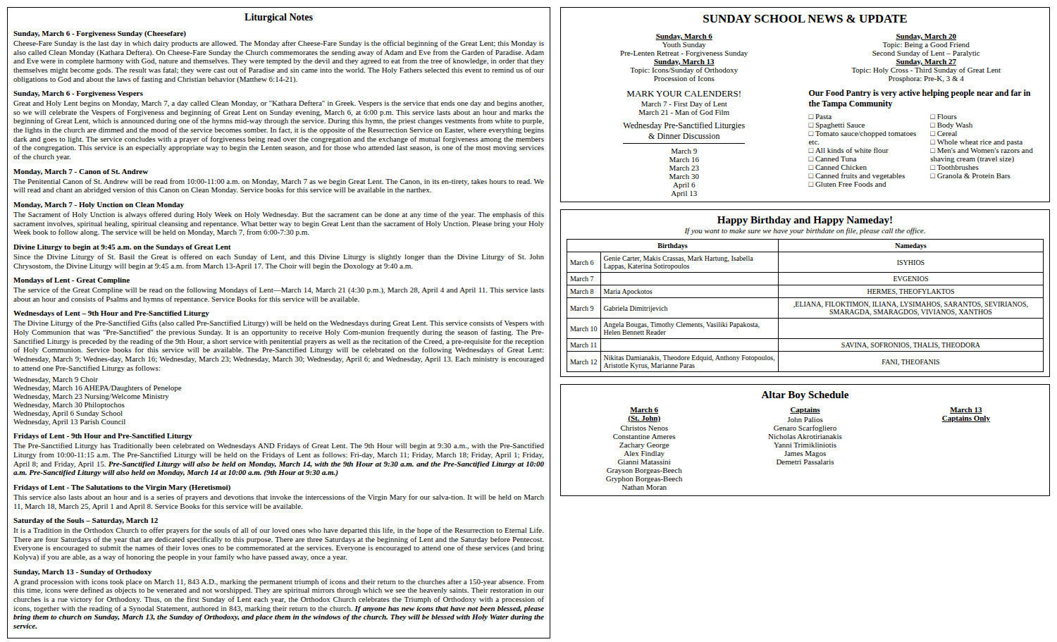Liturgical Notes
Sunday, March 6 - Forgiveness Sunday (Cheesefare)
Cheese-Fare Sunday is the last day in which dairy products are allowed. The Monday after Cheese-Fare Sunday is the official beginning of the Great Lent; this Monday is also called Clean Monday (Kathara Deftera). On Cheese-Fare Sunday the Church commemorates the sending away of Adam and Eve from the Garden of Paradise. Adam and Eve were in complete harmony with God, nature and themselves. They were tempted by the devil and they agreed to eat from the tree of knowledge, in order that they themselves might become gods. The result was fatal; they were cast out of Paradise and sin came into the world. The Holy Fathers selected this event to remind us of our obligations to God and about the laws of fasting and Christian behavior (Matthew 6:14-21).
Sunday, March 6 - Forgiveness Vespers
Great and Holy Lent begins on Monday, March 7, a day called Clean Monday, or "Kathara Deftera" in Greek. Vespers is the service that ends one day and begins another, so we will celebrate the Vespers of Forgiveness and beginning of Great Lent on Sunday evening, March 6, at 6:00 p.m. This service lasts about an hour and marks the beginning of Great Lent, which is announced during one of the hymns mid-way through the service. During this hymn, the priest changes vestments from white to purple, the lights in the church are dimmed and the mood of the service becomes somber. In fact, it is the opposite of the Resurrection Service on Easter, where everything begins dark and goes to light. The service concludes with a prayer of forgiveness being read over the congregation and the exchange of mutual forgiveness among the members of the congregation. This service is an especially appropriate way to begin the Lenten season, and for those who attended last season, is one of the most moving services of the church year.
Monday, March 7 - Canon of St. Andrew
The Penitential Canon of St. Andrew will be read from 10:00-11:00 a.m. on Monday, March 7 as we begin Great Lent. The Canon, in its en-tirety, takes hours to read. We will read and chant an abridged version of this Canon on Clean Monday. Service books for this service will be available in the narthex.
Monday, March 7 - Holy Unction on Clean Monday
The Sacrament of Holy Unction is always offered during Holy Week on Holy Wednesday. But the sacrament can be done at any time of the year. The emphasis of this sacrament involves, spiritual healing, spiritual cleansing and repentance. What better way to begin Great Lent than the sacrament of Holy Unction. Please bring your Holy Week book to follow along. The service will be held on Monday, March 7, from 6:00-7:30 p.m.
Divine Liturgy to begin at 9:45 a.m. on the Sundays of Great Lent
Since the Divine Liturgy of St. Basil the Great is offered on each Sunday of Lent, and this Divine Liturgy is slightly longer than the Divine Liturgy of St. John Chrysostom, the Divine Liturgy will begin at 9:45 a.m. from March 13-April 17. The Choir will begin the Doxology at 9:40 a.m.
Mondays of Lent - Great Compline
The service of the Great Compline will be read on the following Mondays of Lent—March 14, March 21 (4:30 p.m.), March 28, April 4 and April 11. This service lasts about an hour and consists of Psalms and hymns of repentance. Service Books for this service will be available.
Wednesdays of Lent – 9th Hour and Pre-Sanctified Liturgy
The Divine Liturgy of the Pre-Sanctified Gifts (also called Pre-Sanctified Liturgy) will be held on the Wednesdays during Great Lent. This service consists of Vespers with Holy Communion that was "Pre-Sanctified" the previous Sunday. It is an opportunity to receive Holy Com-munion frequently during the season of fasting. The Pre-Sanctified Liturgy is preceded by the reading of the 9th Hour, a short service with penitential prayers as well as the recitation of the Creed, a pre-requisite for the reception of Holy Communion. Service books for this service will be available. The Pre-Sanctified Liturgy will be celebrated on the following Wednesdays of Great Lent: Wednesday, March 9; Wednes-day, March 16; Wednesday, March 23; Wednesday, March 30; Wednesday, April 6; and Wednesday, April 13. Each ministry is encouraged to attend one Pre-Sanctified Liturgy as follows:
Wednesday, March 9 Choir
Wednesday, March 16 AHEPA/Daughters of Penelope
Wednesday, March 23 Nursing/Welcome Ministry
Wednesday, March 30 Philoptochos
Wednesday, April 6 Sunday School
Wednesday, April 13 Parish Council
Fridays of Lent - 9th Hour and Pre-Sanctified Liturgy
The Pre-Sanctified Liturgy has Traditionally been celebrated on Wednesdays AND Fridays of Great Lent. The 9th Hour will begin at 9:30 a.m., with the Pre-Sanctified Liturgy from 10:00-11:15 a.m. The Pre-Sanctified Liturgy will be held on the Fridays of Lent as follows: Fri-day, March 11; Friday, March 18; Friday, April 1; Friday, April 8; and Friday, April 15. Pre-Sanctified Liturgy will also be held on Monday, March 14, with the 9th Hour at 9:30 a.m. and the Pre-Sanctified Liturgy at 10:00 a.m. Pre-Sanctified Liturgy will also held on Monday, March 14 at 10:00 a.m. (9th Hour at 9:30 a.m.)
Fridays of Lent - The Salutations to the Virgin Mary (Heretismoi)
This service also lasts about an hour and is a series of prayers and devotions that invoke the intercessions of the Virgin Mary for our salva-tion. It will be held on March 11, March 18, March 25, April 1 and April 8. Service Books for this service will be available.
Saturday of the Souls – Saturday, March 12
It is a Tradition in the Orthodox Church to offer prayers for the souls of all of our loved ones who have departed this life, in the hope of the Resurrection to Eternal Life. There are four Saturdays of the year that are dedicated specifically to this purpose. There are three Saturdays at the beginning of Lent and the Saturday before Pentecost. Everyone is encouraged to submit the names of their loves ones to be commemorated at the services. Everyone is encouraged to attend one of these services (and bring Kolyva) if you are able, as a way of honoring the people in your family who have passed away, once a year.
Sunday, March 13 - Sunday of Orthodoxy
A grand procession with icons took place on March 11, 843 A.D., marking the permanent triumph of icons and their return to the churches after a 150-year absence. From this time, icons were defined as objects to be venerated and not worshipped. They are spiritual mirrors through which we see the heavenly saints. Their restoration in our churches is a rue victory for Orthodoxy. Thus, on the first Sunday of Lent each year, the Orthodox Church celebrates the Triumph of Orthodoxy with a procession of icons, together with the reading of a Synodal Statement, authored in 843, marking their return to the church. If anyone has new icons that have not been blessed, please bring them to church on Sunday, March 13, the Sunday of Orthodoxy, and place them in the windows of the church. They will be blessed with Holy Water during the service.
SUNDAY SCHOOL NEWS & UPDATE
Sunday, March 6
Youth Sunday
Pre-Lenten Retreat - Forgiveness Sunday
Sunday, March 13
Topic: Icons/Sunday of Orthodoxy
Procession of Icons
Sunday, March 20
Topic: Being a Good Friend
Second Sunday of Lent – Paralytic
Sunday, March 27
Topic: Holy Cross - Third Sunday of Great Lent
Prosphora: Pre-K, 3 & 4
MARK YOUR CALENDERS!
March 7 - First Day of Lent
March 21 - Man of God Film
Wednesday Pre-Sanctified Liturgies
& Dinner Discussion
March 9
March 16
March 23
March 30
April 6
April 13
Our Food Pantry is very active helping people near and far in the Tampa Community
Pasta
Spaghetti Sauce
Tomato sauce/chopped tomatoes etc.
All kinds of white flour
Canned Tuna
Canned Chicken
Canned fruits and vegetables
Gluten Free Foods and
Flours
Body Wash
Cereal
Whole wheat rice and pasta
Men's and Women's razors and shaving cream (travel size)
Toothbrushes
Granola & Protein Bars
Happy Birthday and Happy Nameday!
If you want to make sure we have your birthdate on file, please call the office.
| Birthdays | Namedays |
| --- | --- |
| March 6 | Genie Carter, Makis Crassas, Mark Hartung, Isabella Lappas, Katerina Sotiropoulos | ISYHIOS |
| March 7 | | EVGENIOS |
| March 8 | Maria Apockotos | HERMES, THEOFYLAKTOS |
| March 9 | Gabriela Dimitrijevich | ,ELIANA, FILOKTIMON, ILIANA, LYSIMAHOS, SARANTOS, SEVIRIANOS, SMARAGDA, SMARAGDOS, VIVIANOS, XANTHOS |
| March 10 | Angela Bougas, Timothy Clements, Vasiliki Papakosta, Helen Bennett Reader | |
| March 11 | | SAVINA, SOFRONIOS, THALIS, THEODORA |
| March 12 | Nikitas Damianakis, Theodore Edquid, Anthony Fotopoulos, Aristotle Kyrus, Marianne Paras | FANI, THEOFANIS |
Altar Boy Schedule
March 6
(St. John)
Christos Nenos
Constantine Ameres
Zachary George
Alex Findlay
Gianni Matassini
Grayson Borgeas-Beech
Gryphon Borgeas-Beech
Nathan Moran
Captains
John Palios
Genaro Scarfogliero
Nicholas Akrotirianakis
Yanni Trimikliniotis
James Magos
Demetri Passalaris
March 13
Captains Only